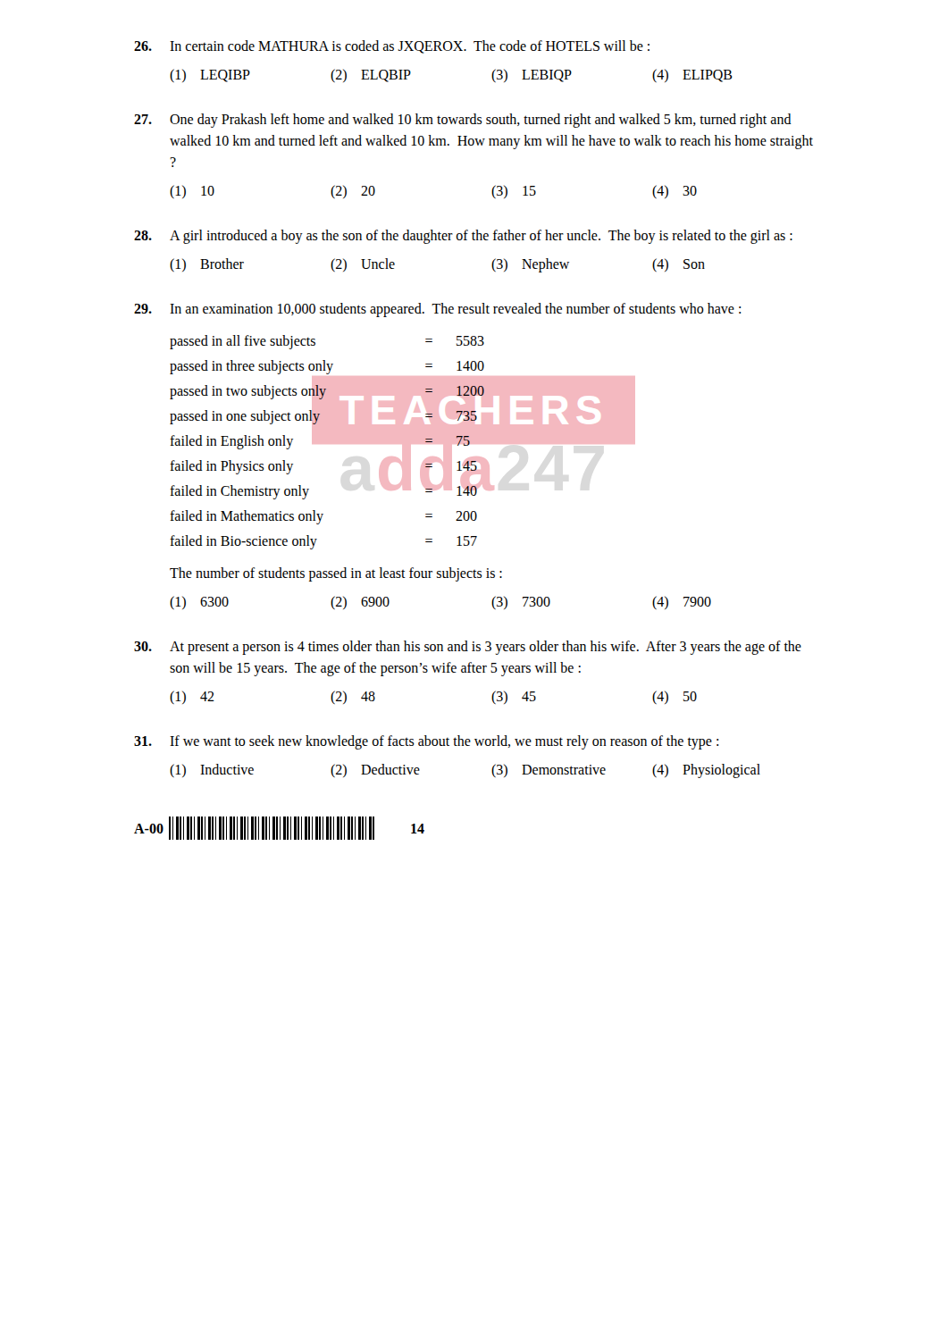TEACHERS
adda247
26.
In certain code MATHURA is coded as JXQEROX. The code of HOTELS will be :
(1) LEQIBP
(2) ELQBIP
(3) LEBIQP
(4) ELIPQB
27.
One day Prakash left home and walked 10 km towards south, turned right and walked 5 km, turned right and walked 10 km and turned left and walked 10 km. How many km will he have to walk to reach his home straight ?
(1) 10
(2) 20
(3) 15
(4) 30
28.
A girl introduced a boy as the son of the daughter of the father of her uncle. The boy is related to the girl as :
(1) Brother
(2) Uncle
(3) Nephew
(4) Son
29.
In an examination 10,000 students appeared. The result revealed the number of students who have :
| passed in all five subjects | = | 5583 |
| passed in three subjects only | = | 1400 |
| passed in two subjects only | = | 1200 |
| passed in one subject only | = | 735 |
| failed in English only | = | 75 |
| failed in Physics only | = | 145 |
| failed in Chemistry only | = | 140 |
| failed in Mathematics only | = | 200 |
| failed in Bio-science only | = | 157 |
The number of students passed in at least four subjects is :
(1) 6300
(2) 6900
(3) 7300
(4) 7900
30.
At present a person is 4 times older than his son and is 3 years older than his wife. After 3 years the age of the son will be 15 years. The age of the person’s wife after 5 years will be :
(1) 42
(2) 48
(3) 45
(4) 50
31.
If we want to seek new knowledge of facts about the world, we must rely on reason of the type :
(1) Inductive
(2) Deductive
(3) Demonstrative
(4) Physiological
A-00 14